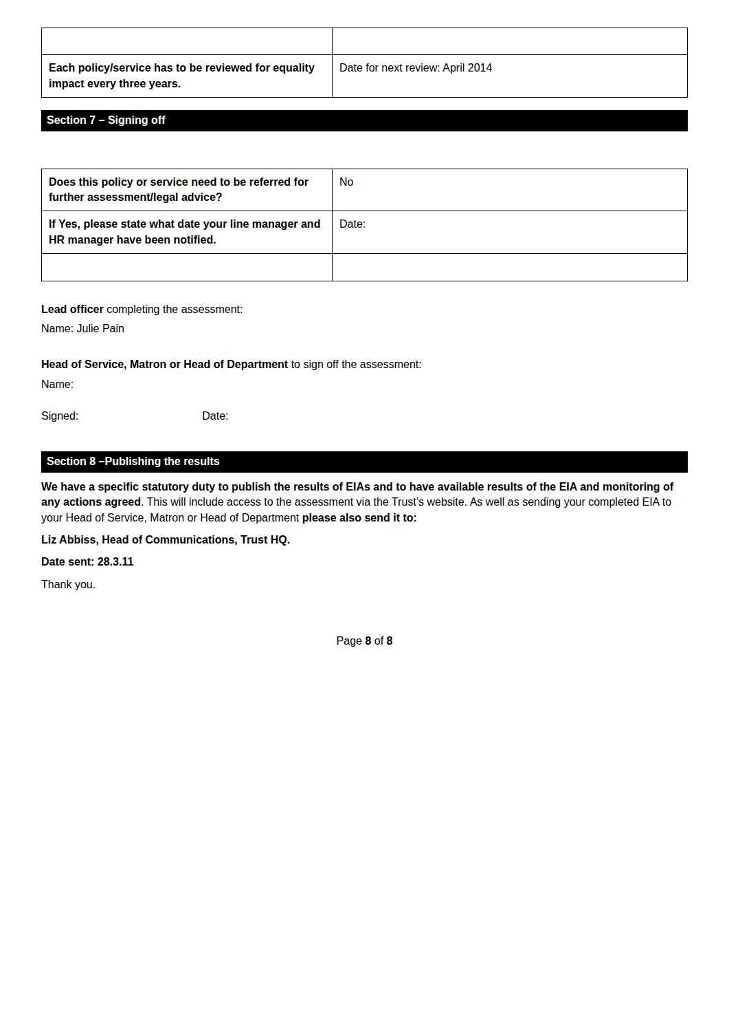| Each policy/service has to be reviewed for equality impact every three years. | Date for next review: April 2014 |
Section 7 – Signing off
| Does this policy or service need to be referred for further assessment/legal advice? | No |
| If Yes, please state what date your line manager and HR manager have been notified. | Date: |
Lead officer completing the assessment:
Name: Julie Pain
Head of Service, Matron or Head of Department to sign off the assessment:
Name:
Signed: Date:
Section 8 –Publishing the results
We have a specific statutory duty to publish the results of EIAs and to have available results of the EIA and monitoring of any actions agreed. This will include access to the assessment via the Trust’s website. As well as sending your completed EIA to your Head of Service, Matron or Head of Department please also send it to:
Liz Abbiss, Head of Communications, Trust HQ.
Date sent: 28.3.11
Thank you.
Page 8 of 8